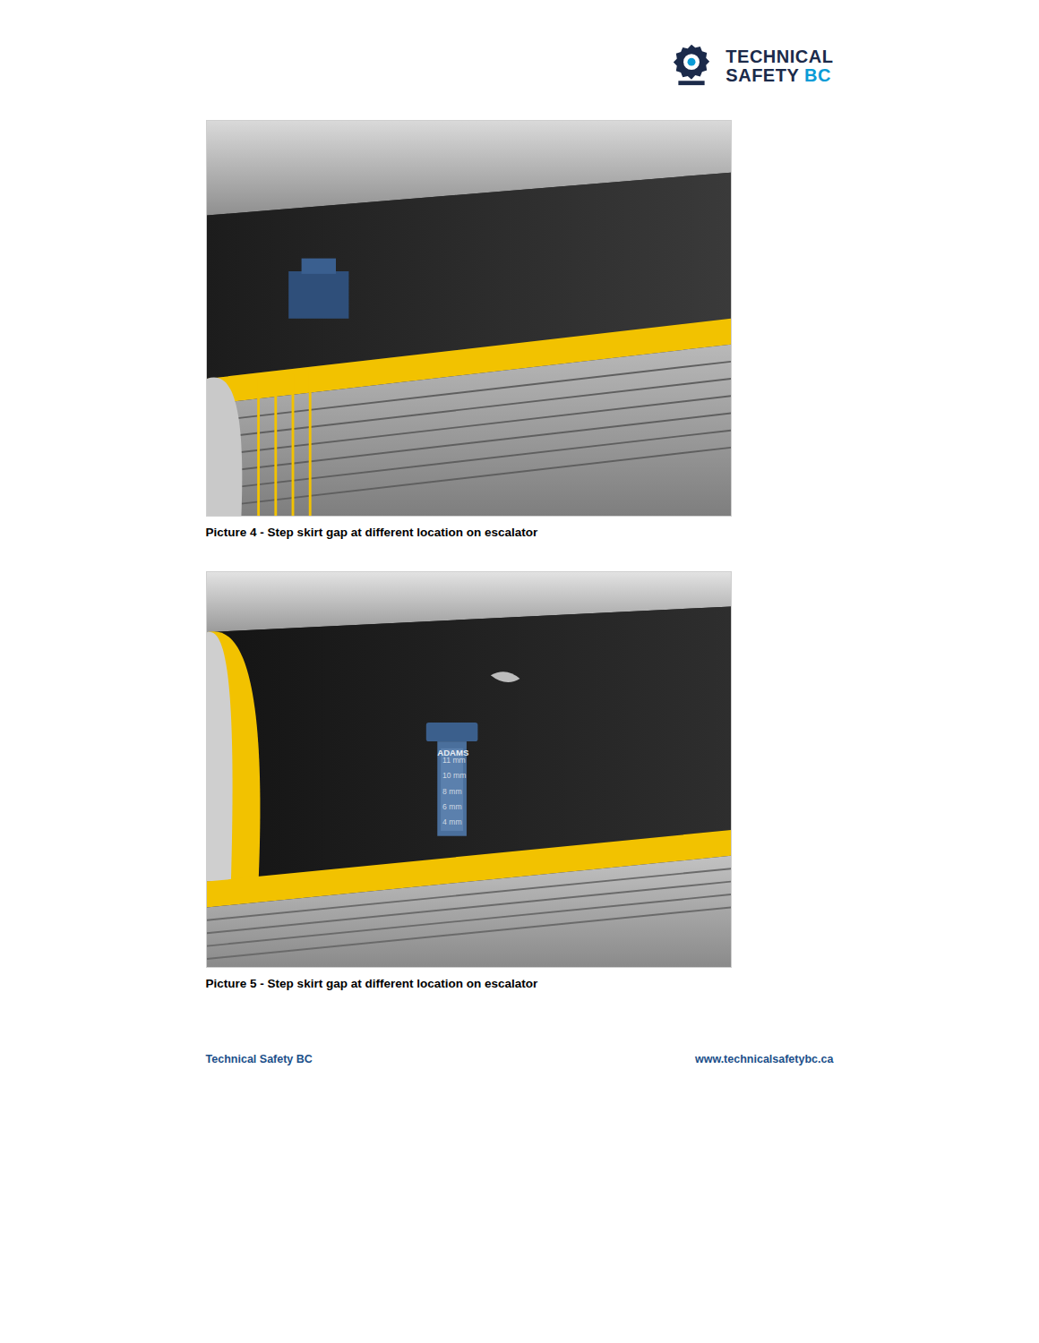TECHNICAL SAFETY BC
Picture 4 - Step skirt gap at different location on escalator
11 mm 10 mm 8 mm 6 mm 4 mm ADAMS
Picture 5 - Step skirt gap at different location on escalator
Technical Safety BC www.technicalsafetybc.ca